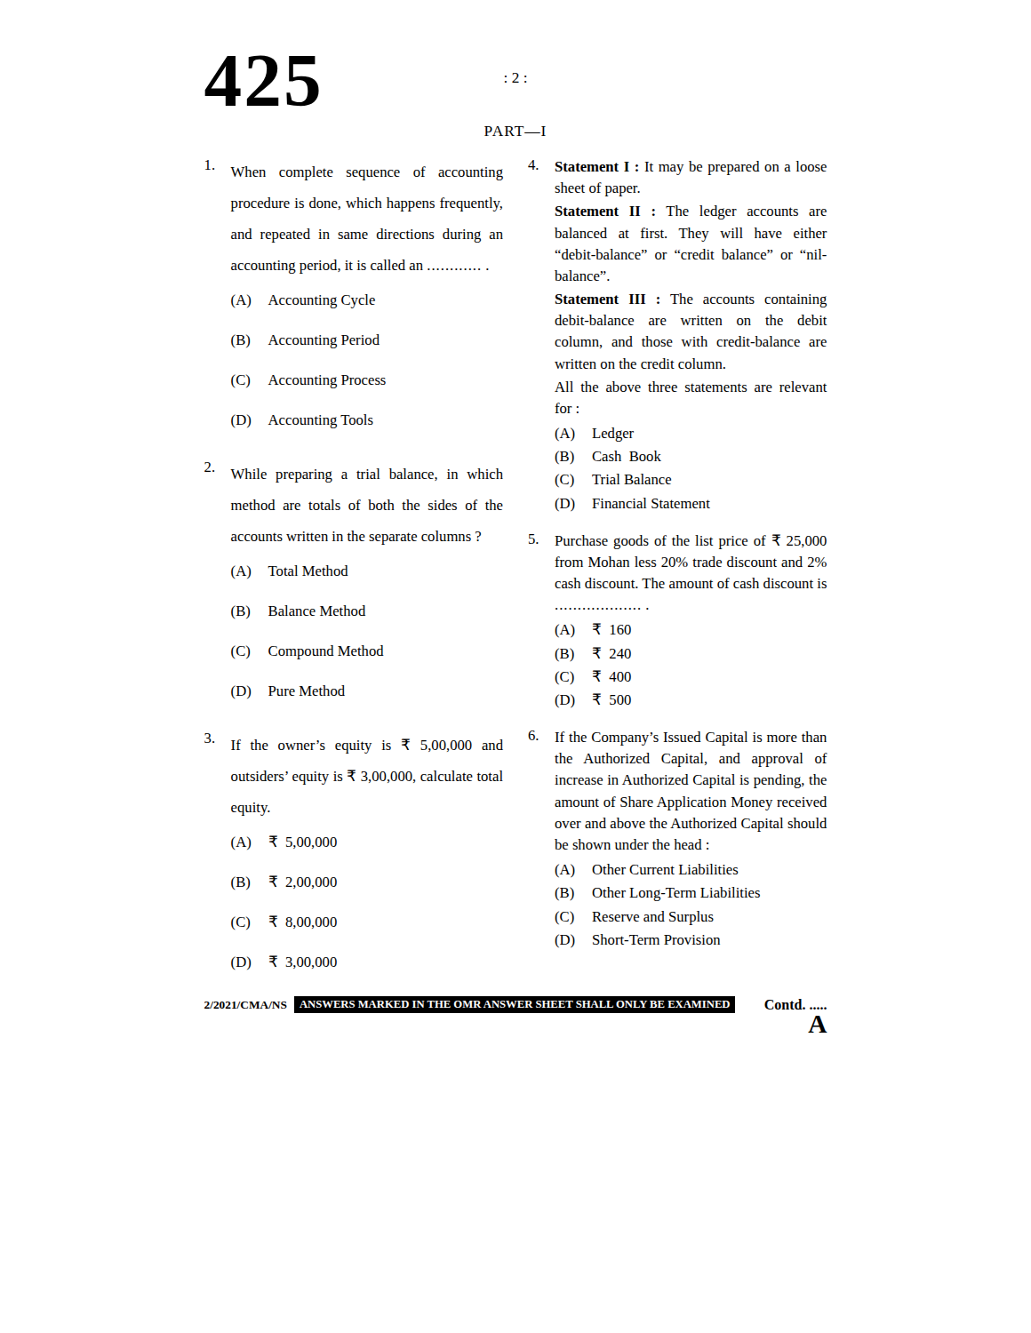425
: 2 :
PART—I
1.
When complete sequence of accounting procedure is done, which happens frequently, and repeated in same directions during an accounting period, it is called an ............ .
(A) Accounting Cycle
(B) Accounting Period
(C) Accounting Process
(D) Accounting Tools
2.
While preparing a trial balance, in which method are totals of both the sides of the accounts written in the separate columns ?
(A) Total Method
(B) Balance Method
(C) Compound Method
(D) Pure Method
3.
If the owner’s equity is ₹ 5,00,000 and outsiders’ equity is ₹ 3,00,000, calculate total equity.
(A)₹ 5,00,000
(B)₹ 2,00,000
(C)₹ 8,00,000
(D)₹ 3,00,000
4.
Statement I : It may be prepared on a loose sheet of paper.
Statement II : The ledger accounts are balanced at first. They will have either “debit-balance” or “credit balance” or “nil-balance”.
Statement III : The accounts containing debit-balance are written on the debit column, and those with credit-balance are written on the credit column.
All the above three statements are relevant for :
(A) Ledger
(B) Cash Book
(C) Trial Balance
(D) Financial Statement
5.
Purchase goods of the list price of ₹ 25,000 from Mohan less 20% trade discount and 2% cash discount. The amount of cash discount is ................... .
(A)₹ 160
(B)₹ 240
(C)₹ 400
(D)₹ 500
6.
If the Company’s Issued Capital is more than the Authorized Capital, and approval of increase in Authorized Capital is pending, the amount of Share Application Money received over and above the Authorized Capital should be shown under the head :
(A) Other Current Liabilities
(B) Other Long-Term Liabilities
(C) Reserve and Surplus
(D) Short-Term Provision
2/2021/CMA/NS ANSWERS MARKED IN THE OMR ANSWER SHEET SHALL ONLY BE EXAMINED Contd. .....
A